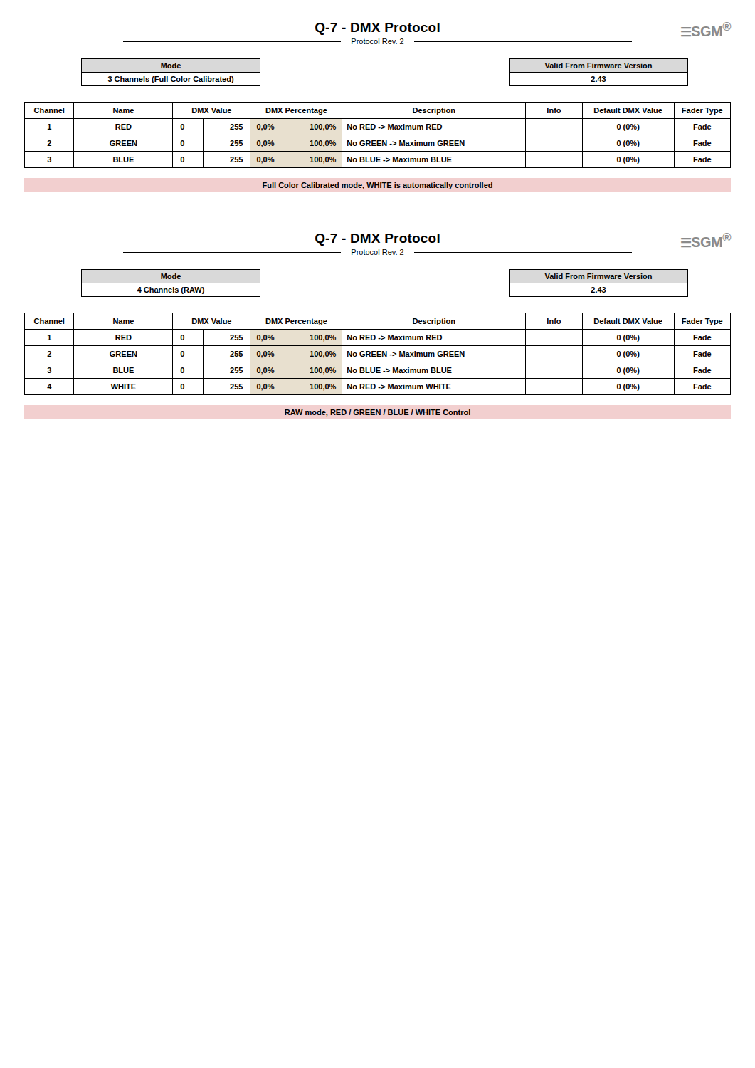☰SGM®
Q-7 - DMX Protocol
Protocol Rev. 2
| Mode |
| 3 Channels (Full Color Calibrated) |
| Valid From Firmware Version |
| 2.43 |
| Channel | Name | DMX Value | DMX Percentage | Description | Info | Default DMX Value | Fader Type |
| --- | --- | --- | --- | --- | --- | --- | --- |
| 1 | RED | 0 | 255 | 0,0% | 100,0% | No RED -> Maximum RED | | 0 (0%) | Fade |
| 2 | GREEN | 0 | 255 | 0,0% | 100,0% | No GREEN -> Maximum GREEN | | 0 (0%) | Fade |
| 3 | BLUE | 0 | 255 | 0,0% | 100,0% | No BLUE -> Maximum BLUE | | 0 (0%) | Fade |
Full Color Calibrated mode, WHITE is automatically controlled
☰SGM®
Q-7 - DMX Protocol
Protocol Rev. 2
| Mode |
| 4 Channels (RAW) |
| Valid From Firmware Version |
| 2.43 |
| Channel | Name | DMX Value | DMX Percentage | Description | Info | Default DMX Value | Fader Type |
| --- | --- | --- | --- | --- | --- | --- | --- |
| 1 | RED | 0 | 255 | 0,0% | 100,0% | No RED -> Maximum RED | | 0 (0%) | Fade |
| 2 | GREEN | 0 | 255 | 0,0% | 100,0% | No GREEN -> Maximum GREEN | | 0 (0%) | Fade |
| 3 | BLUE | 0 | 255 | 0,0% | 100,0% | No BLUE -> Maximum BLUE | | 0 (0%) | Fade |
| 4 | WHITE | 0 | 255 | 0,0% | 100,0% | No RED -> Maximum WHITE | | 0 (0%) | Fade |
RAW mode, RED / GREEN / BLUE / WHITE Control